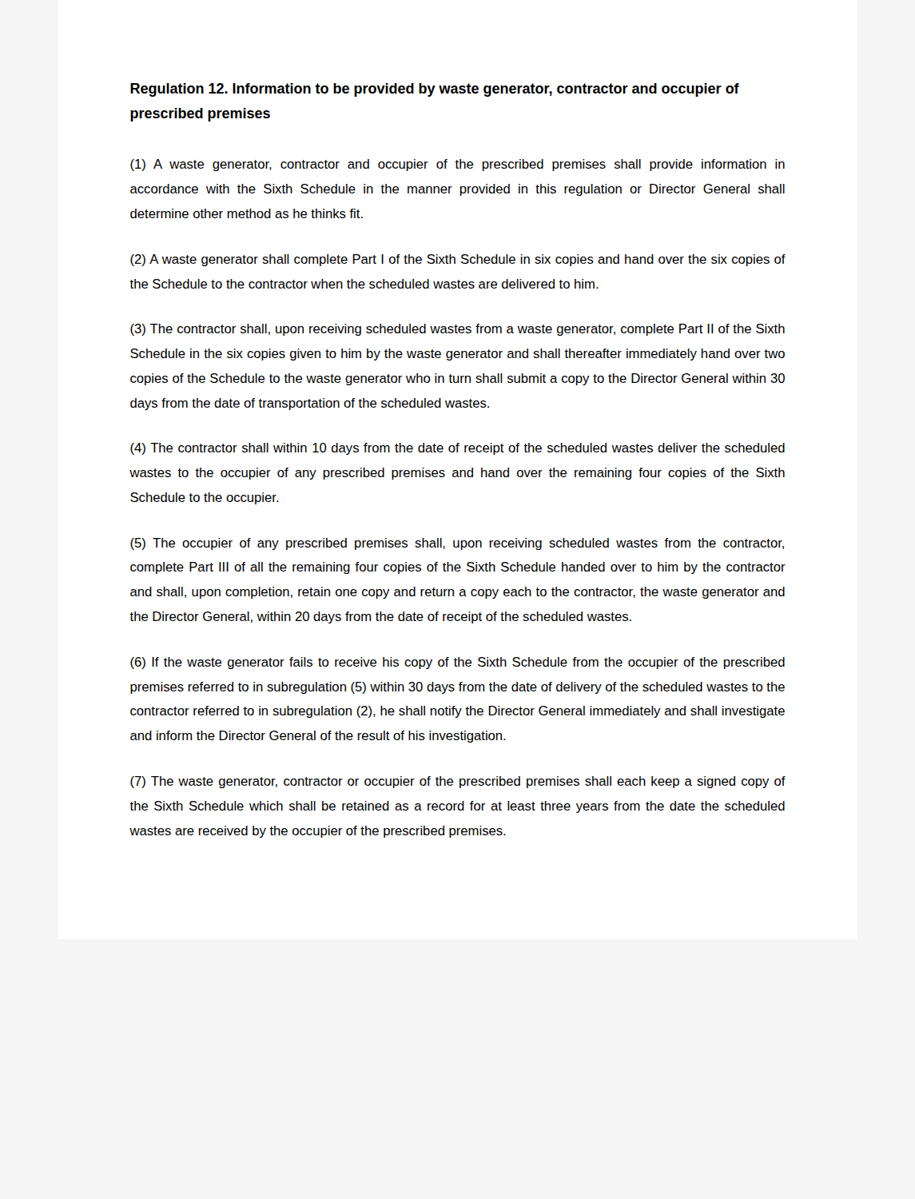Regulation 12. Information to be provided by waste generator, contractor and occupier of prescribed premises
(1) A waste generator, contractor and occupier of the prescribed premises shall provide information in accordance with the Sixth Schedule in the manner provided in this regulation or Director General shall determine other method as he thinks fit.
(2) A waste generator shall complete Part I of the Sixth Schedule in six copies and hand over the six copies of the Schedule to the contractor when the scheduled wastes are delivered to him.
(3) The contractor shall, upon receiving scheduled wastes from a waste generator, complete Part II of the Sixth Schedule in the six copies given to him by the waste generator and shall thereafter immediately hand over two copies of the Schedule to the waste generator who in turn shall submit a copy to the Director General within 30 days from the date of transportation of the scheduled wastes.
(4) The contractor shall within 10 days from the date of receipt of the scheduled wastes deliver the scheduled wastes to the occupier of any prescribed premises and hand over the remaining four copies of the Sixth Schedule to the occupier.
(5) The occupier of any prescribed premises shall, upon receiving scheduled wastes from the contractor, complete Part III of all the remaining four copies of the Sixth Schedule handed over to him by the contractor and shall, upon completion, retain one copy and return a copy each to the contractor, the waste generator and the Director General, within 20 days from the date of receipt of the scheduled wastes.
(6) If the waste generator fails to receive his copy of the Sixth Schedule from the occupier of the prescribed premises referred to in subregulation (5) within 30 days from the date of delivery of the scheduled wastes to the contractor referred to in subregulation (2), he shall notify the Director General immediately and shall investigate and inform the Director General of the result of his investigation.
(7) The waste generator, contractor or occupier of the prescribed premises shall each keep a signed copy of the Sixth Schedule which shall be retained as a record for at least three years from the date the scheduled wastes are received by the occupier of the prescribed premises.